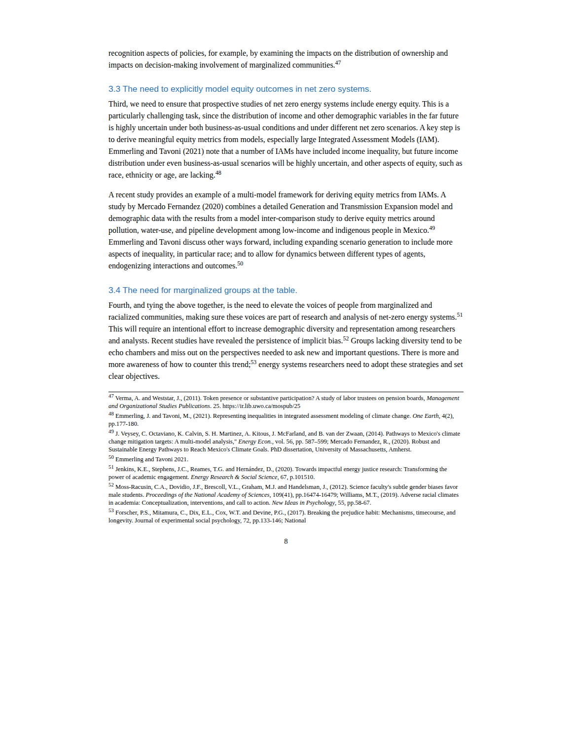recognition aspects of policies, for example, by examining the impacts on the distribution of ownership and impacts on decision-making involvement of marginalized communities.47
3.3 The need to explicitly model equity outcomes in net zero systems.
Third, we need to ensure that prospective studies of net zero energy systems include energy equity. This is a particularly challenging task, since the distribution of income and other demographic variables in the far future is highly uncertain under both business-as-usual conditions and under different net zero scenarios. A key step is to derive meaningful equity metrics from models, especially large Integrated Assessment Models (IAM). Emmerling and Tavoni (2021) note that a number of IAMs have included income inequality, but future income distribution under even business-as-usual scenarios will be highly uncertain, and other aspects of equity, such as race, ethnicity or age, are lacking.48
A recent study provides an example of a multi-model framework for deriving equity metrics from IAMs. A study by Mercado Fernandez (2020) combines a detailed Generation and Transmission Expansion model and demographic data with the results from a model inter-comparison study to derive equity metrics around pollution, water-use, and pipeline development among low-income and indigenous people in Mexico.49 Emmerling and Tavoni discuss other ways forward, including expanding scenario generation to include more aspects of inequality, in particular race; and to allow for dynamics between different types of agents, endogenizing interactions and outcomes.50
3.4 The need for marginalized groups at the table.
Fourth, and tying the above together, is the need to elevate the voices of people from marginalized and racialized communities, making sure these voices are part of research and analysis of net-zero energy systems.51 This will require an intentional effort to increase demographic diversity and representation among researchers and analysts. Recent studies have revealed the persistence of implicit bias.52 Groups lacking diversity tend to be echo chambers and miss out on the perspectives needed to ask new and important questions. There is more and more awareness of how to counter this trend;53 energy systems researchers need to adopt these strategies and set clear objectives.
47 Verma, A. and Weststar, J., (2011). Token presence or substantive participation? A study of labor trustees on pension boards, Management and Organizational Studies Publications. 25. https://ir.lib.uwo.ca/mospub/25
48 Emmerling, J. and Tavoni, M., (2021). Representing inequalities in integrated assessment modeling of climate change. One Earth, 4(2), pp.177-180.
49 J. Veysey, C. Octaviano, K. Calvin, S. H. Martinez, A. Kitous, J. McFarland, and B. van der Zwaan, (2014). Pathways to Mexico's climate change mitigation targets: A multi-model analysis," Energy Econ., vol. 56, pp. 587–599; Mercado Fernandez, R., (2020). Robust and Sustainable Energy Pathways to Reach Mexico's Climate Goals. PhD dissertation, University of Massachusetts, Amherst.
50 Emmerling and Tavoni 2021.
51 Jenkins, K.E., Stephens, J.C., Reames, T.G. and Hernández, D., (2020). Towards impactful energy justice research: Transforming the power of academic engagement. Energy Research & Social Science, 67, p.101510.
52 Moss-Racusin, C.A., Dovidio, J.F., Brescoll, V.L., Graham, M.J. and Handelsman, J., (2012). Science faculty's subtle gender biases favor male students. Proceedings of the National Academy of Sciences, 109(41), pp.16474-16479; Williams, M.T., (2019). Adverse racial climates in academia: Conceptualization, interventions, and call to action. New Ideas in Psychology, 55, pp.58-67.
53 Forscher, P.S., Mitamura, C., Dix, E.L., Cox, W.T. and Devine, P.G., (2017). Breaking the prejudice habit: Mechanisms, timecourse, and longevity. Journal of experimental social psychology, 72, pp.133-146; National
8